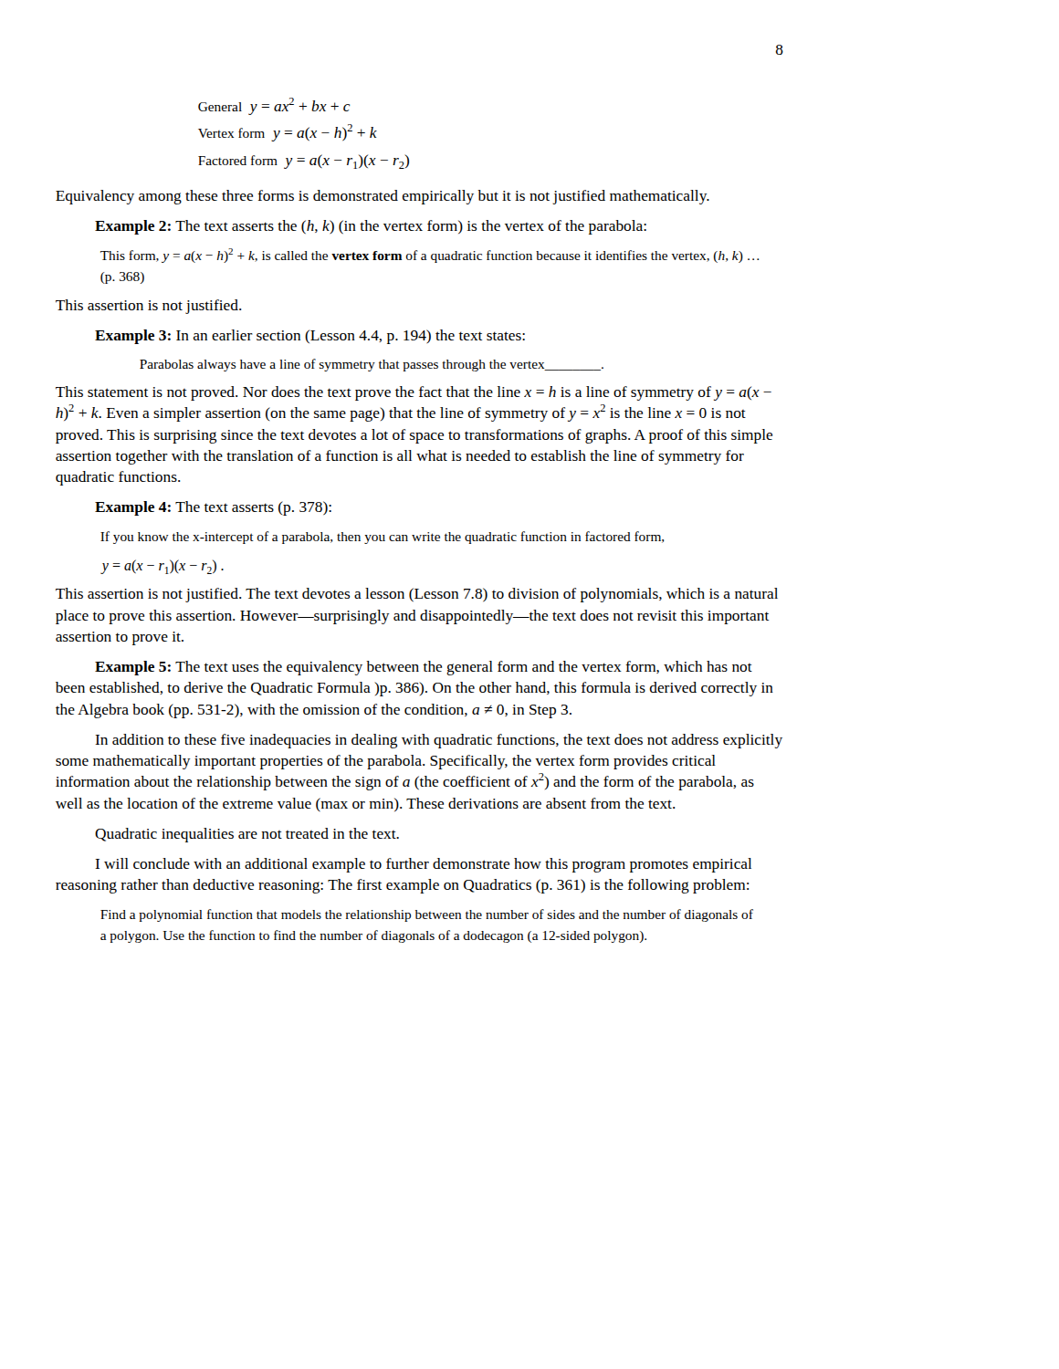8
General y = ax2 + bx + c
Vertex form y = a(x − h)2 + k
Factored form y = a(x − r1)(x − r2)
Equivalency among these three forms is demonstrated empirically but it is not justified mathematically.
Example 2: The text asserts the (h, k) (in the vertex form) is the vertex of the parabola:
This form, y = a(x − h)2 + k, is called the vertex form of a quadratic function because it identifies the vertex, (h, k) … (p. 368)
This assertion is not justified.
Example 3: In an earlier section (Lesson 4.4, p. 194) the text states:
Parabolas always have a line of symmetry that passes through the vertex________.
This statement is not proved. Nor does the text prove the fact that the line x = h is a line of symmetry of y = a(x − h)2 + k. Even a simpler assertion (on the same page) that the line of symmetry of y = x2 is the line x = 0 is not proved. This is surprising since the text devotes a lot of space to transformations of graphs. A proof of this simple assertion together with the translation of a function is all what is needed to establish the line of symmetry for quadratic functions.
Example 4: The text asserts (p. 378):
If you know the x-intercept of a parabola, then you can write the quadratic function in factored form,
y = a(x − r1)(x − r2) .
This assertion is not justified. The text devotes a lesson (Lesson 7.8) to division of polynomials, which is a natural place to prove this assertion. However—surprisingly and disappointedly—the text does not revisit this important assertion to prove it.
Example 5: The text uses the equivalency between the general form and the vertex form, which has not been established, to derive the Quadratic Formula )p. 386). On the other hand, this formula is derived correctly in the Algebra book (pp. 531-2), with the omission of the condition, a ≠ 0, in Step 3.
In addition to these five inadequacies in dealing with quadratic functions, the text does not address explicitly some mathematically important properties of the parabola. Specifically, the vertex form provides critical information about the relationship between the sign of a (the coefficient of x2) and the form of the parabola, as well as the location of the extreme value (max or min). These derivations are absent from the text.
Quadratic inequalities are not treated in the text.
I will conclude with an additional example to further demonstrate how this program promotes empirical reasoning rather than deductive reasoning: The first example on Quadratics (p. 361) is the following problem:
Find a polynomial function that models the relationship between the number of sides and the number of diagonals of a polygon. Use the function to find the number of diagonals of a dodecagon (a 12-sided polygon).